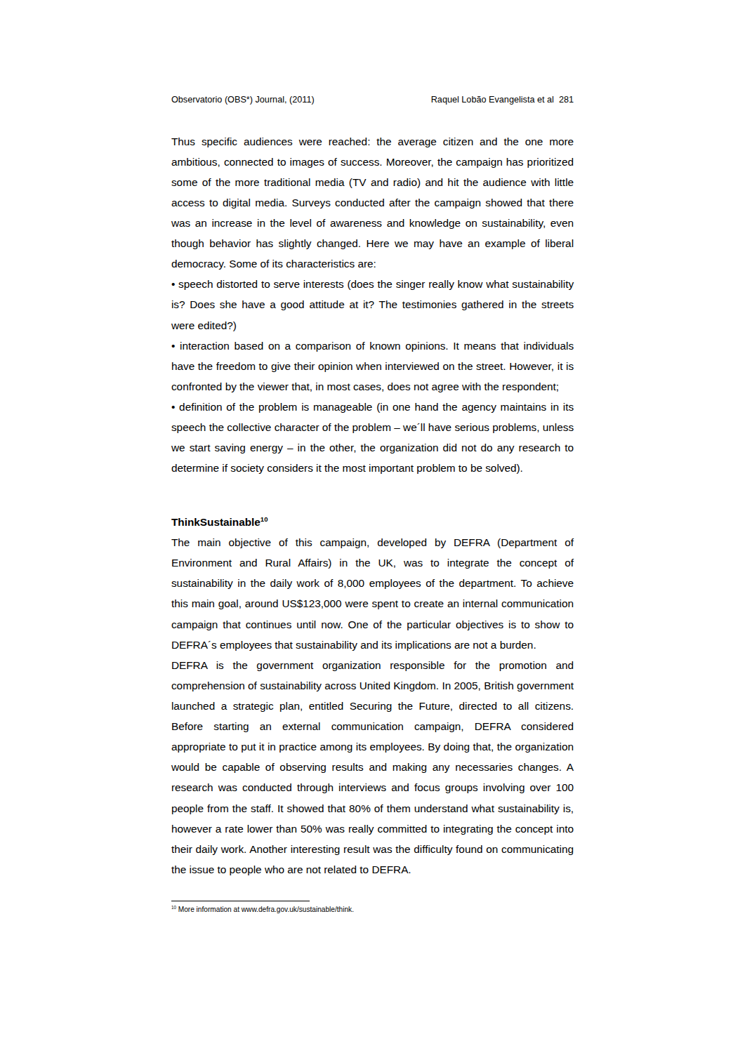Observatorio (OBS*) Journal, (2011)
Raquel Lobão Evangelista et al 281
Thus specific audiences were reached: the average citizen and the one more ambitious, connected to images of success. Moreover, the campaign has prioritized some of the more traditional media (TV and radio) and hit the audience with little access to digital media. Surveys conducted after the campaign showed that there was an increase in the level of awareness and knowledge on sustainability, even though behavior has slightly changed. Here we may have an example of liberal democracy. Some of its characteristics are:
speech distorted to serve interests (does the singer really know what sustainability is? Does she have a good attitude at it? The testimonies gathered in the streets were edited?)
interaction based on a comparison of known opinions. It means that individuals have the freedom to give their opinion when interviewed on the street. However, it is confronted by the viewer that, in most cases, does not agree with the respondent;
definition of the problem is manageable (in one hand the agency maintains in its speech the collective character of the problem – we´ll have serious problems, unless we start saving energy – in the other, the organization did not do any research to determine if society considers it the most important problem to be solved).
ThinkSustainable10
The main objective of this campaign, developed by DEFRA (Department of Environment and Rural Affairs) in the UK, was to integrate the concept of sustainability in the daily work of 8,000 employees of the department. To achieve this main goal, around US$123,000 were spent to create an internal communication campaign that continues until now. One of the particular objectives is to show to DEFRA´s employees that sustainability and its implications are not a burden.
DEFRA is the government organization responsible for the promotion and comprehension of sustainability across United Kingdom. In 2005, British government launched a strategic plan, entitled Securing the Future, directed to all citizens. Before starting an external communication campaign, DEFRA considered appropriate to put it in practice among its employees. By doing that, the organization would be capable of observing results and making any necessaries changes. A research was conducted through interviews and focus groups involving over 100 people from the staff. It showed that 80% of them understand what sustainability is, however a rate lower than 50% was really committed to integrating the concept into their daily work. Another interesting result was the difficulty found on communicating the issue to people who are not related to DEFRA.
10 More information at www.defra.gov.uk/sustainable/think.